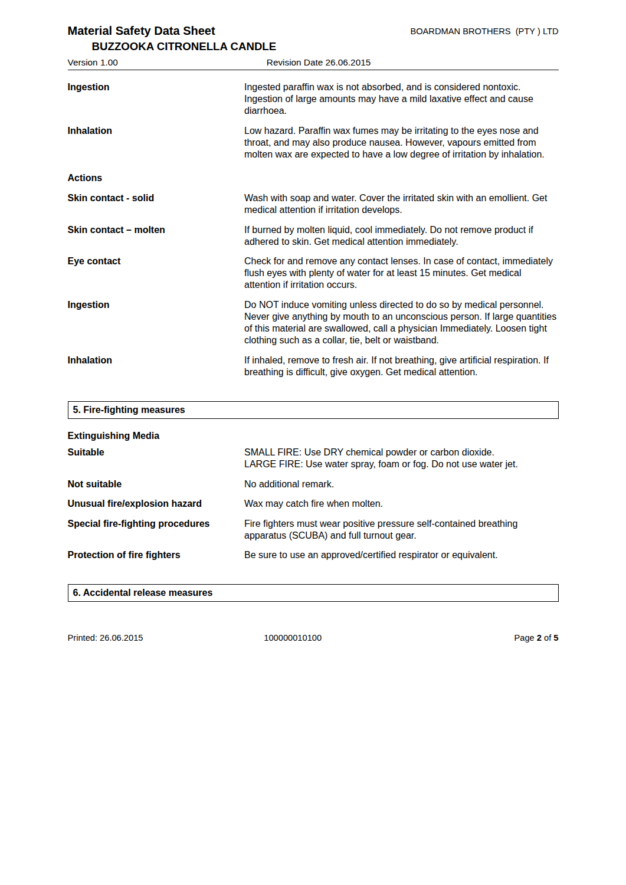Material Safety Data Sheet
BOARDMAN BROTHERS (PTY ) LTD
BUZZOOKA CITRONELLA CANDLE
Version 1.00 Revision Date 26.06.2015
| Ingestion | Ingested paraffin wax is not absorbed, and is considered nontoxic. Ingestion of large amounts may have a mild laxative effect and cause diarrhoea. |
| Inhalation | Low hazard. Paraffin wax fumes may be irritating to the eyes nose and throat, and may also produce nausea. However, vapours emitted from molten wax are expected to have a low degree of irritation by inhalation. |
Actions
| Skin contact - solid | Wash with soap and water. Cover the irritated skin with an emollient. Get medical attention if irritation develops. |
| Skin contact – molten | If burned by molten liquid, cool immediately. Do not remove product if adhered to skin. Get medical attention immediately. |
| Eye contact | Check for and remove any contact lenses. In case of contact, immediately flush eyes with plenty of water for at least 15 minutes. Get medical attention if irritation occurs. |
| Ingestion | Do NOT induce vomiting unless directed to do so by medical personnel. Never give anything by mouth to an unconscious person. If large quantities of this material are swallowed, call a physician Immediately. Loosen tight clothing such as a collar, tie, belt or waistband. |
| Inhalation | If inhaled, remove to fresh air. If not breathing, give artificial respiration. If breathing is difficult, give oxygen. Get medical attention. |
5. Fire-fighting measures
Extinguishing Media
| Suitable | SMALL FIRE: Use DRY chemical powder or carbon dioxide. LARGE FIRE: Use water spray, foam or fog. Do not use water jet. |
| Not suitable | No additional remark. |
| Unusual fire/explosion hazard | Wax may catch fire when molten. |
| Special fire-fighting procedures | Fire fighters must wear positive pressure self-contained breathing apparatus (SCUBA) and full turnout gear. |
| Protection of fire fighters | Be sure to use an approved/certified respirator or equivalent. |
6. Accidental release measures
Printed: 26.06.2015 100000010100 Page 2 of 5